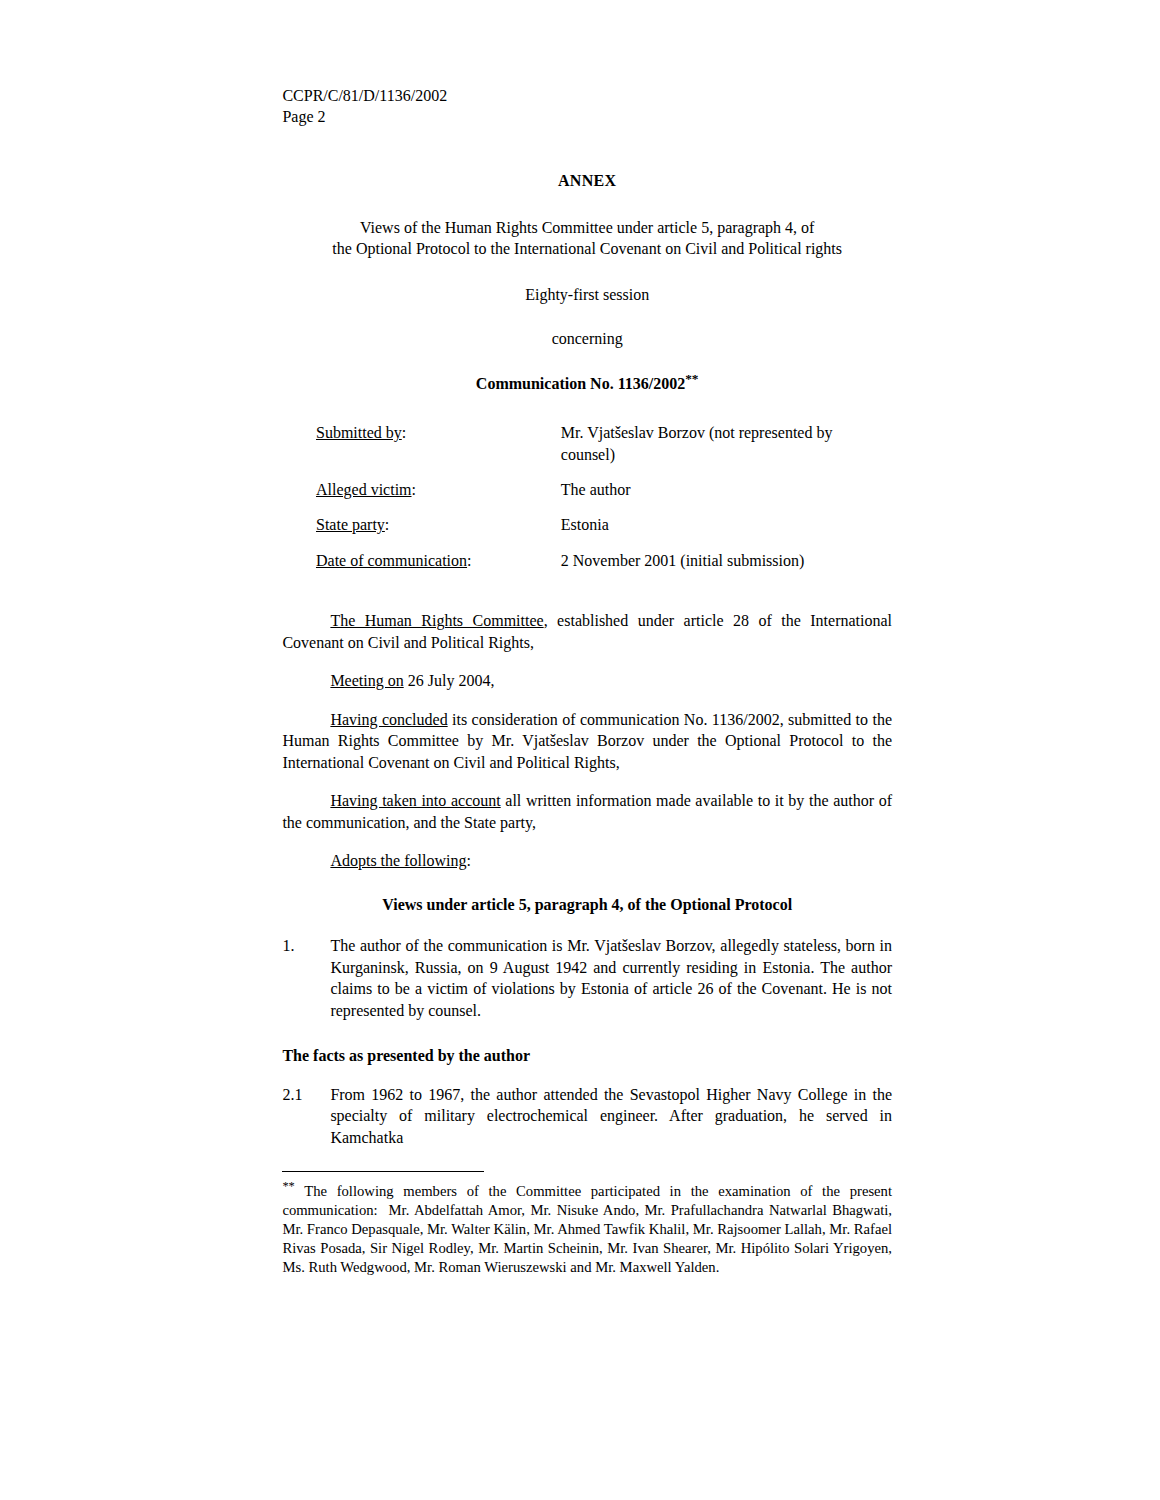CCPR/C/81/D/1136/2002
Page 2
ANNEX
Views of the Human Rights Committee under article 5, paragraph 4, of
the Optional Protocol to the International Covenant on Civil and Political rights
Eighty-first session
concerning
Communication No. 1136/2002**
| Submitted by : | Mr. Vjatšeslav Borzov (not represented by counsel) |
| Alleged victim : | The author |
| State party : | Estonia |
| Date of communication : | 2 November 2001 (initial submission) |
The Human Rights Committee, established under article 28 of the International Covenant on Civil and Political Rights,
Meeting on 26 July 2004,
Having concluded its consideration of communication No. 1136/2002, submitted to the Human Rights Committee by Mr. Vjatšeslav Borzov under the Optional Protocol to the International Covenant on Civil and Political Rights,
Having taken into account all written information made available to it by the author of the communication, and the State party,
Adopts the following:
Views under article 5, paragraph 4, of the Optional Protocol
1.
The author of the communication is Mr. Vjatšeslav Borzov, allegedly stateless, born in Kurganinsk, Russia, on 9 August 1942 and currently residing in Estonia. The author claims to be a victim of violations by Estonia of article 26 of the Covenant. He is not represented by counsel.
The facts as presented by the author
2.1
From 1962 to 1967, the author attended the Sevastopol Higher Navy College in the specialty of military electrochemical engineer. After graduation, he served in Kamchatka
** The following members of the Committee participated in the examination of the present communication: Mr. Abdelfattah Amor, Mr. Nisuke Ando, Mr. Prafullachandra Natwarlal Bhagwati, Mr. Franco Depasquale, Mr. Walter Kälin, Mr. Ahmed Tawfik Khalil, Mr. Rajsoomer Lallah, Mr. Rafael Rivas Posada, Sir Nigel Rodley, Mr. Martin Scheinin, Mr. Ivan Shearer, Mr. Hipólito Solari Yrigoyen, Ms. Ruth Wedgwood, Mr. Roman Wieruszewski and Mr. Maxwell Yalden.